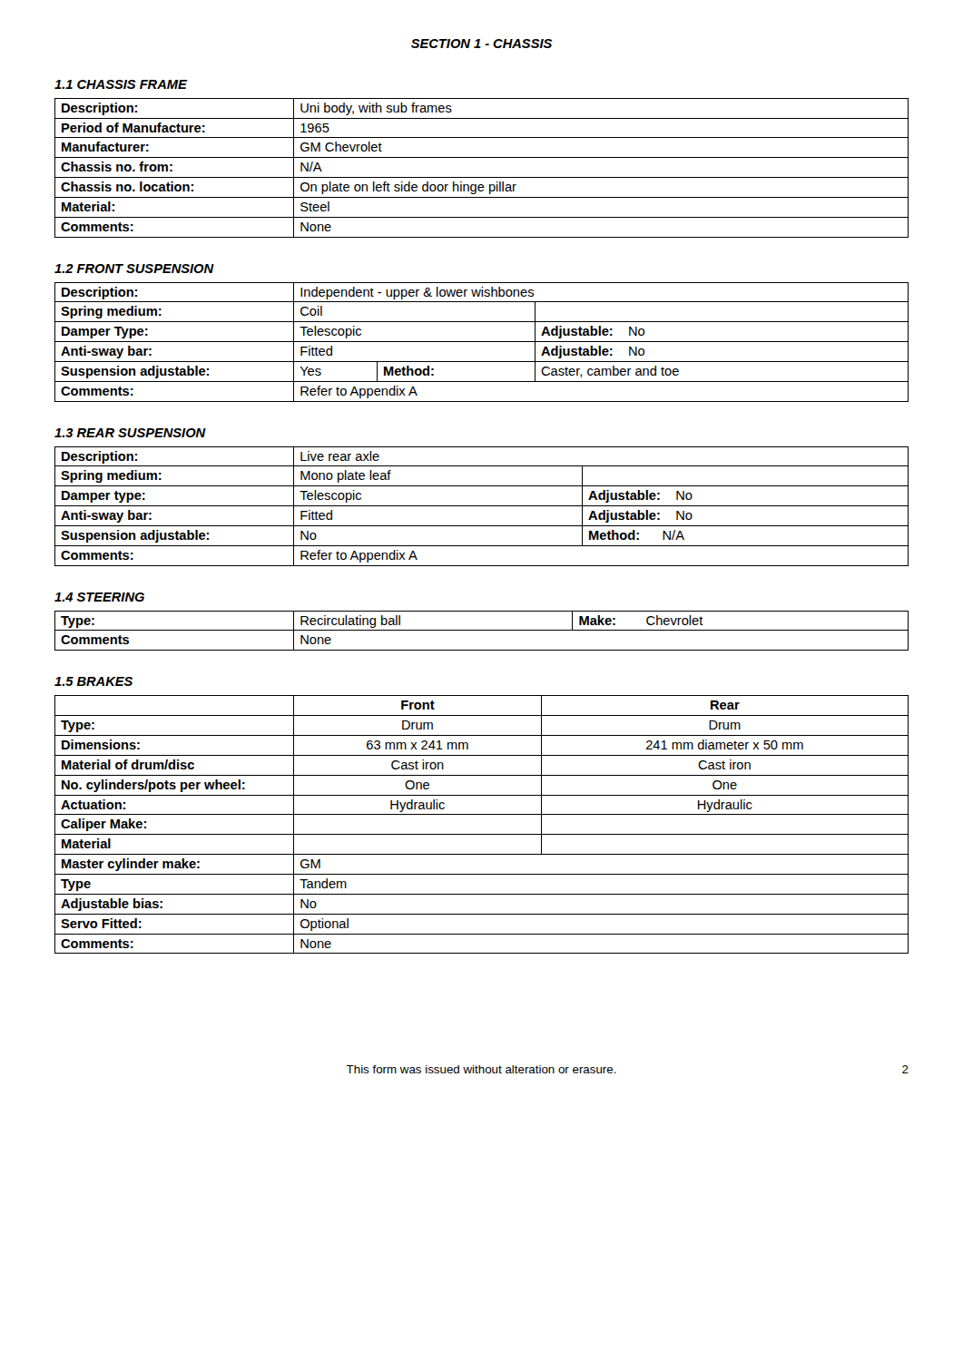SECTION 1 - CHASSIS
1.1 CHASSIS FRAME
| Description: | Uni body, with sub frames |
| Period of Manufacture: | 1965 |
| Manufacturer: | GM Chevrolet |
| Chassis no. from: | N/A |
| Chassis no. location: | On plate on left side door hinge pillar |
| Material: | Steel |
| Comments: | None |
1.2 FRONT SUSPENSION
| Description: | Independent - upper & lower wishbones |
| Spring medium: | Coil | |
| Damper Type: | Telescopic | Adjustable: No |
| Anti-sway bar: | Fitted | Adjustable: No |
| Suspension adjustable: | Yes | Method: | Caster, camber and toe |
| Comments: | Refer to Appendix A |
1.3 REAR SUSPENSION
| Description: | Live rear axle |
| Spring medium: | Mono plate leaf | |
| Damper type: | Telescopic | Adjustable: No |
| Anti-sway bar: | Fitted | Adjustable: No |
| Suspension adjustable: | No | Method: N/A |
| Comments: | Refer to Appendix A |
1.4 STEERING
| Type: | Recirculating ball | Make: Chevrolet |
| Comments | None |
1.5 BRAKES
| | Front | Rear |
| Type: | Drum | Drum |
| Dimensions: | 63 mm x 241 mm | 241 mm diameter x 50 mm |
| Material of drum/disc | Cast iron | Cast iron |
| No. cylinders/pots per wheel: | One | One |
| Actuation: | Hydraulic | Hydraulic |
| Caliper Make: | | |
| Material | | |
| Master cylinder make: | GM |
| Type | Tandem |
| Adjustable bias: | No |
| Servo Fitted: | Optional |
| Comments: | None |
This form was issued without alteration or erasure.
2